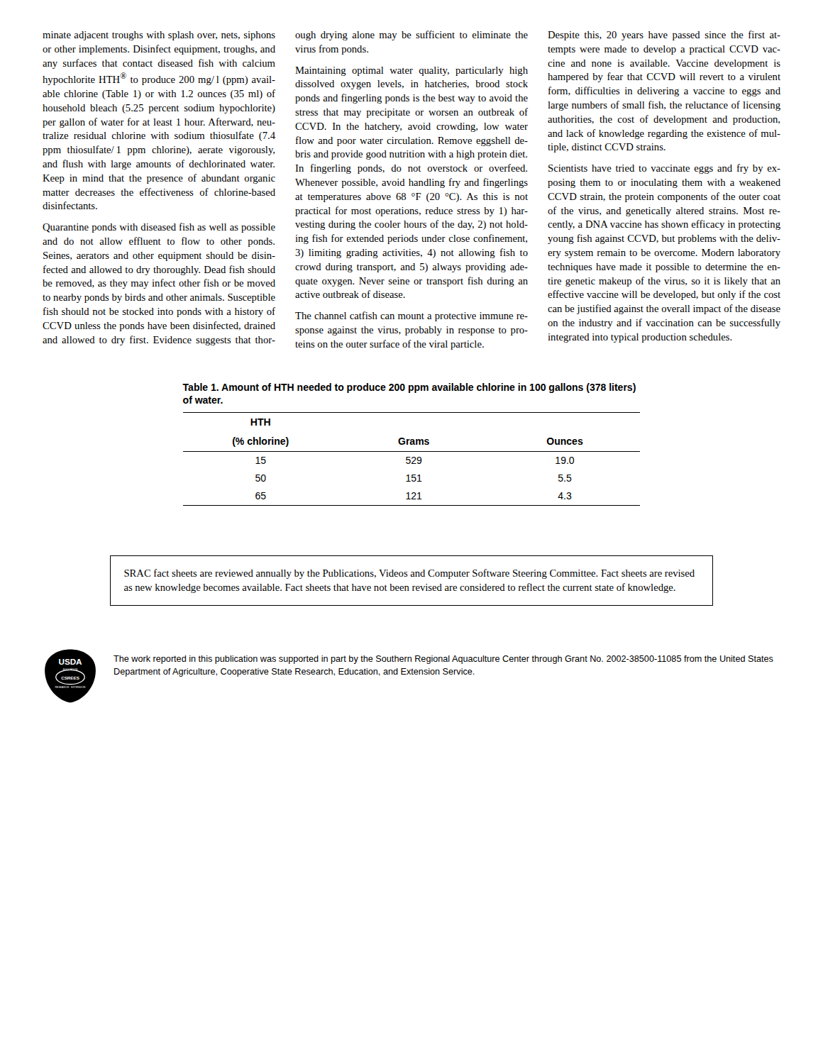minate adjacent troughs with splash over, nets, siphons or other implements. Disinfect equipment, troughs, and any surfaces that contact diseased fish with calcium hypochlorite HTH® to produce 200 mg/ l (ppm) available chlorine (Table 1) or with 1.2 ounces (35 ml) of household bleach (5.25 percent sodium hypochlorite) per gallon of water for at least 1 hour. Afterward, neutralize residual chlorine with sodium thiosulfate (7.4 ppm thiosulfate/ 1 ppm chlorine), aerate vigorously, and flush with large amounts of dechlorinated water. Keep in mind that the presence of abundant organic matter decreases the effectiveness of chlorine-based disinfectants.
Quarantine ponds with diseased fish as well as possible and do not allow effluent to flow to other ponds. Seines, aerators and other equipment should be disinfected and allowed to dry thoroughly. Dead fish should be removed, as they may infect other fish or be moved to nearby ponds by birds and other animals. Susceptible fish should not be stocked into ponds with a history of CCVD unless the ponds have been disinfected, drained and allowed to dry first. Evidence suggests that thorough drying alone may be sufficient to eliminate the virus from ponds.
Maintaining optimal water quality, particularly high dissolved oxygen levels, in hatcheries, brood stock ponds and fingerling ponds is the best way to avoid the stress that may precipitate or worsen an outbreak of CCVD. In the hatchery, avoid crowding, low water flow and poor water circulation. Remove eggshell debris and provide good nutrition with a high protein diet. In fingerling ponds, do not overstock or overfeed. Whenever possible, avoid handling fry and fingerlings at temperatures above 68 °F (20 °C). As this is not practical for most operations, reduce stress by 1) harvesting during the cooler hours of the day, 2) not holding fish for extended periods under close confinement, 3) limiting grading activities, 4) not allowing fish to crowd during transport, and 5) always providing adequate oxygen. Never seine or transport fish during an active outbreak of disease.
The channel catfish can mount a protective immune response against the virus, probably in response to proteins on the outer surface of the viral particle.
Despite this, 20 years have passed since the first attempts were made to develop a practical CCVD vaccine and none is available. Vaccine development is hampered by fear that CCVD will revert to a virulent form, difficulties in delivering a vaccine to eggs and large numbers of small fish, the reluctance of licensing authorities, the cost of development and production, and lack of knowledge regarding the existence of multiple, distinct CCVD strains.
Scientists have tried to vaccinate eggs and fry by exposing them to or inoculating them with a weakened CCVD strain, the protein components of the outer coat of the virus, and genetically altered strains. Most recently, a DNA vaccine has shown efficacy in protecting young fish against CCVD, but problems with the delivery system remain to be overcome. Modern laboratory techniques have made it possible to determine the entire genetic makeup of the virus, so it is likely that an effective vaccine will be developed, but only if the cost can be justified against the overall impact of the disease on the industry and if vaccination can be successfully integrated into typical production schedules.
Table 1. Amount of HTH needed to produce 200 ppm available chlorine in 100 gallons (378 liters) of water.
| HTH | | |
| --- | --- | --- |
| (% chlorine) | Grams | Ounces |
| 15 | 529 | 19.0 |
| 50 | 151 | 5.5 |
| 65 | 121 | 4.3 |
SRAC fact sheets are reviewed annually by the Publications, Videos and Computer Software Steering Committee. Fact sheets are revised as new knowledge becomes available. Fact sheets that have not been revised are considered to reflect the current state of knowledge.
USDA CSREES EDUCATION RESEARCH · EXTENSION
The work reported in this publication was supported in part by the Southern Regional Aquaculture Center through Grant No. 2002-38500-11085 from the United States Department of Agriculture, Cooperative State Research, Education, and Extension Service.